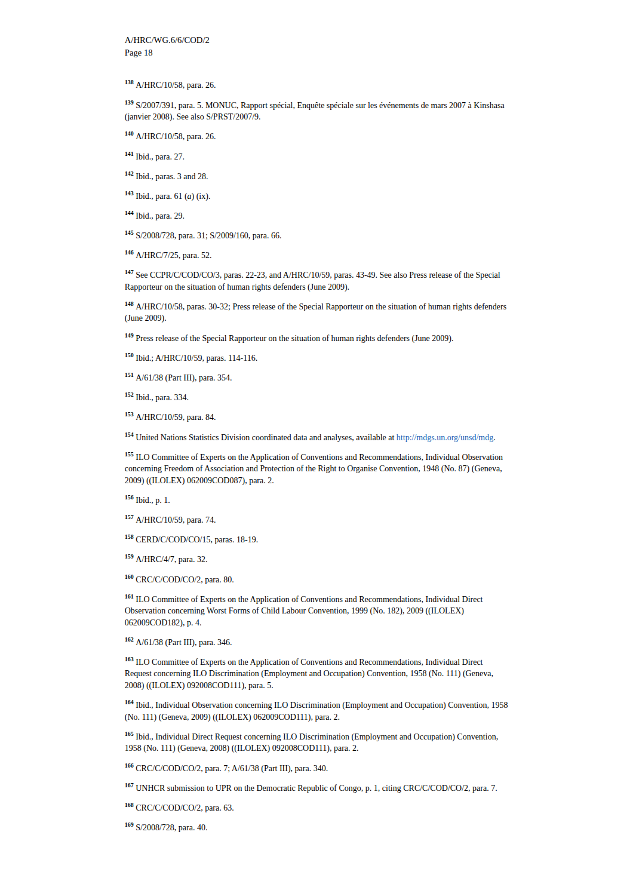A/HRC/WG.6/6/COD/2
Page 18
A/HRC/10/58, para. 26.
S/2007/391, para. 5. MONUC, Rapport spécial, Enquête spéciale sur les événements de mars 2007 à Kinshasa (janvier 2008). See also S/PRST/2007/9.
A/HRC/10/58, para. 26.
Ibid., para. 27.
Ibid., paras. 3 and 28.
Ibid., para. 61 (a) (ix).
Ibid., para. 29.
S/2008/728, para. 31; S/2009/160, para. 66.
A/HRC/7/25, para. 52.
See CCPR/C/COD/CO/3, paras. 22-23, and A/HRC/10/59, paras. 43-49. See also Press release of the Special Rapporteur on the situation of human rights defenders (June 2009).
A/HRC/10/58, paras. 30-32; Press release of the Special Rapporteur on the situation of human rights defenders (June 2009).
Press release of the Special Rapporteur on the situation of human rights defenders (June 2009).
Ibid.; A/HRC/10/59, paras. 114-116.
A/61/38 (Part III), para. 354.
Ibid., para. 334.
A/HRC/10/59, para. 84.
United Nations Statistics Division coordinated data and analyses, available at http://mdgs.un.org/unsd/mdg.
ILO Committee of Experts on the Application of Conventions and Recommendations, Individual Observation concerning Freedom of Association and Protection of the Right to Organise Convention, 1948 (No. 87) (Geneva, 2009) ((ILOLEX) 062009COD087), para. 2.
Ibid., p. 1.
A/HRC/10/59, para. 74.
CERD/C/COD/CO/15, paras. 18-19.
A/HRC/4/7, para. 32.
CRC/C/COD/CO/2, para. 80.
ILO Committee of Experts on the Application of Conventions and Recommendations, Individual Direct Observation concerning Worst Forms of Child Labour Convention, 1999 (No. 182), 2009 ((ILOLEX) 062009COD182), p. 4.
A/61/38 (Part III), para. 346.
ILO Committee of Experts on the Application of Conventions and Recommendations, Individual Direct Request concerning ILO Discrimination (Employment and Occupation) Convention, 1958 (No. 111) (Geneva, 2008) ((ILOLEX) 092008COD111), para. 5.
Ibid., Individual Observation concerning ILO Discrimination (Employment and Occupation) Convention, 1958 (No. 111) (Geneva, 2009) ((ILOLEX) 062009COD111), para. 2.
Ibid., Individual Direct Request concerning ILO Discrimination (Employment and Occupation) Convention, 1958 (No. 111) (Geneva, 2008) ((ILOLEX) 092008COD111), para. 2.
CRC/C/COD/CO/2, para. 7; A/61/38 (Part III), para. 340.
UNHCR submission to UPR on the Democratic Republic of Congo, p. 1, citing CRC/C/COD/CO/2, para. 7.
CRC/C/COD/CO/2, para. 63.
S/2008/728, para. 40.